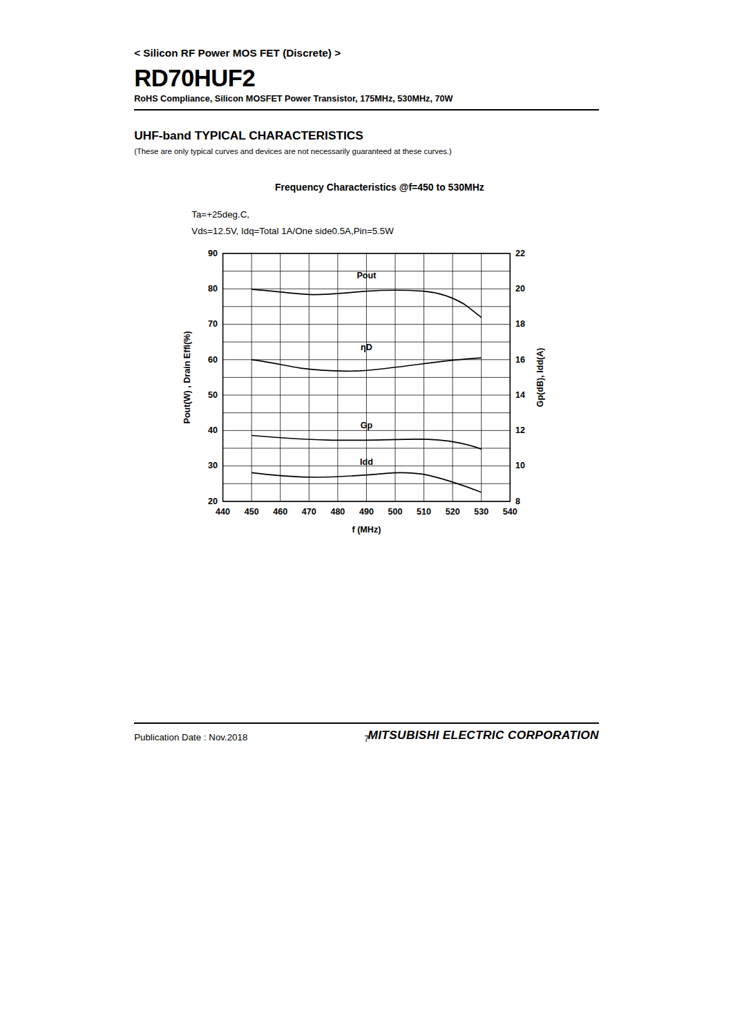< Silicon RF Power MOS FET (Discrete) >
RD70HUF2
RoHS Compliance, Silicon MOSFET Power Transistor, 175MHz, 530MHz, 70W
UHF-band TYPICAL CHARACTERISTICS
(These are only typical curves and devices are not necessarily guaranteed at these curves.)
Frequency Characteristics @f=450 to 530MHz
Ta=+25deg.C,
Vds=12.5V, Idq=Total 1A/One side0.5A,Pin=5.5W
20 30 40 50 60 70 80 90 8 10 12 14 16 18 20 22 440 450 460 470 480 490 500 510 520 530 540 f (MHz) Pout(W) , Drain Effi(%) Gp(dB), Idd(A) Pout ηD Gp Idd
Publication Date : Nov.2018
MITSUBISHI ELECTRIC CORPORATION
7